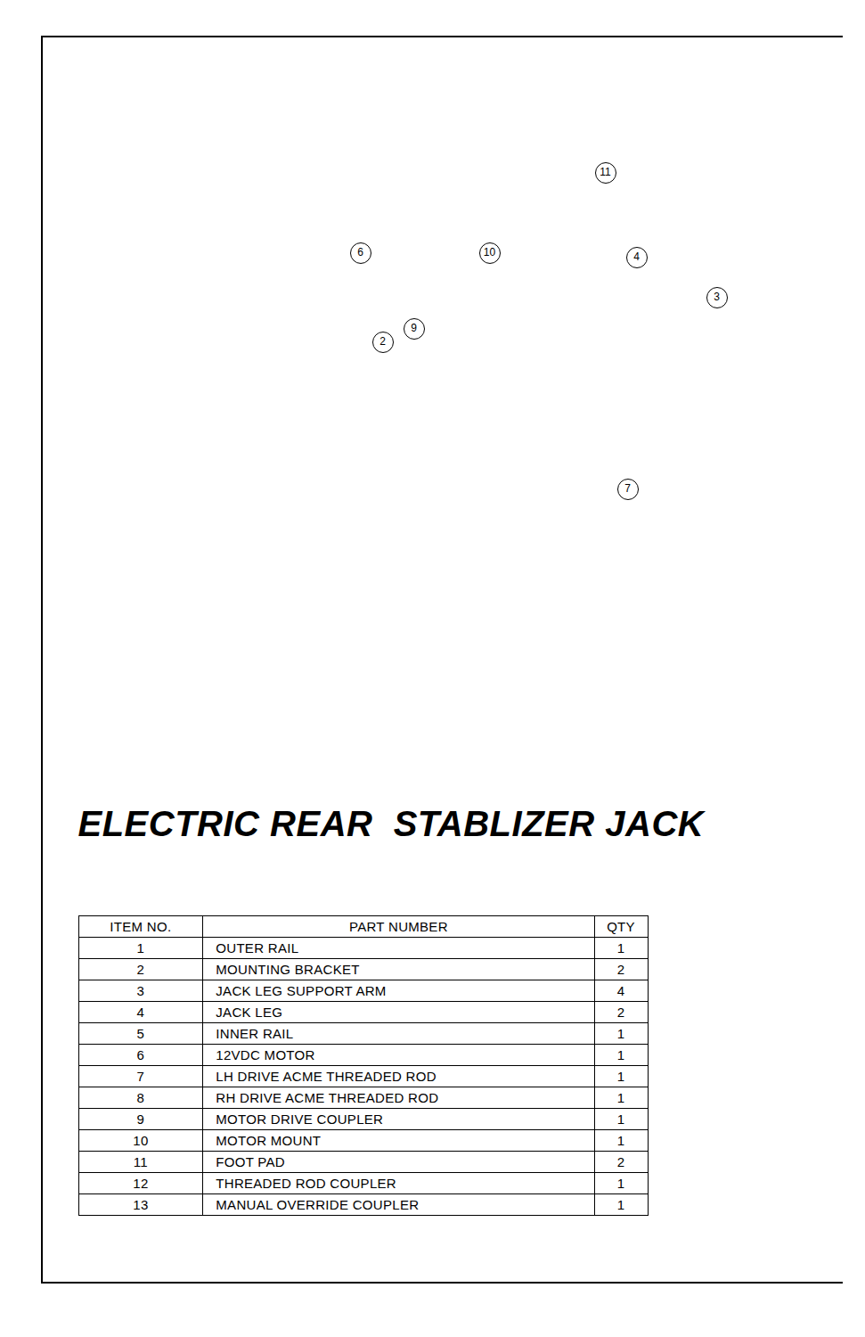11 6 10 4 3 9 2 7
ELECTRIC REAR STABLIZER JACK
| ITEM NO. | PART NUMBER | QTY |
| --- | --- | --- |
| 1 | OUTER RAIL | 1 |
| 2 | MOUNTING BRACKET | 2 |
| 3 | JACK LEG SUPPORT ARM | 4 |
| 4 | JACK LEG | 2 |
| 5 | INNER RAIL | 1 |
| 6 | 12VDC MOTOR | 1 |
| 7 | LH DRIVE ACME THREADED ROD | 1 |
| 8 | RH DRIVE ACME THREADED ROD | 1 |
| 9 | MOTOR DRIVE COUPLER | 1 |
| 10 | MOTOR MOUNT | 1 |
| 11 | FOOT PAD | 2 |
| 12 | THREADED ROD COUPLER | 1 |
| 13 | MANUAL OVERRIDE COUPLER | 1 |